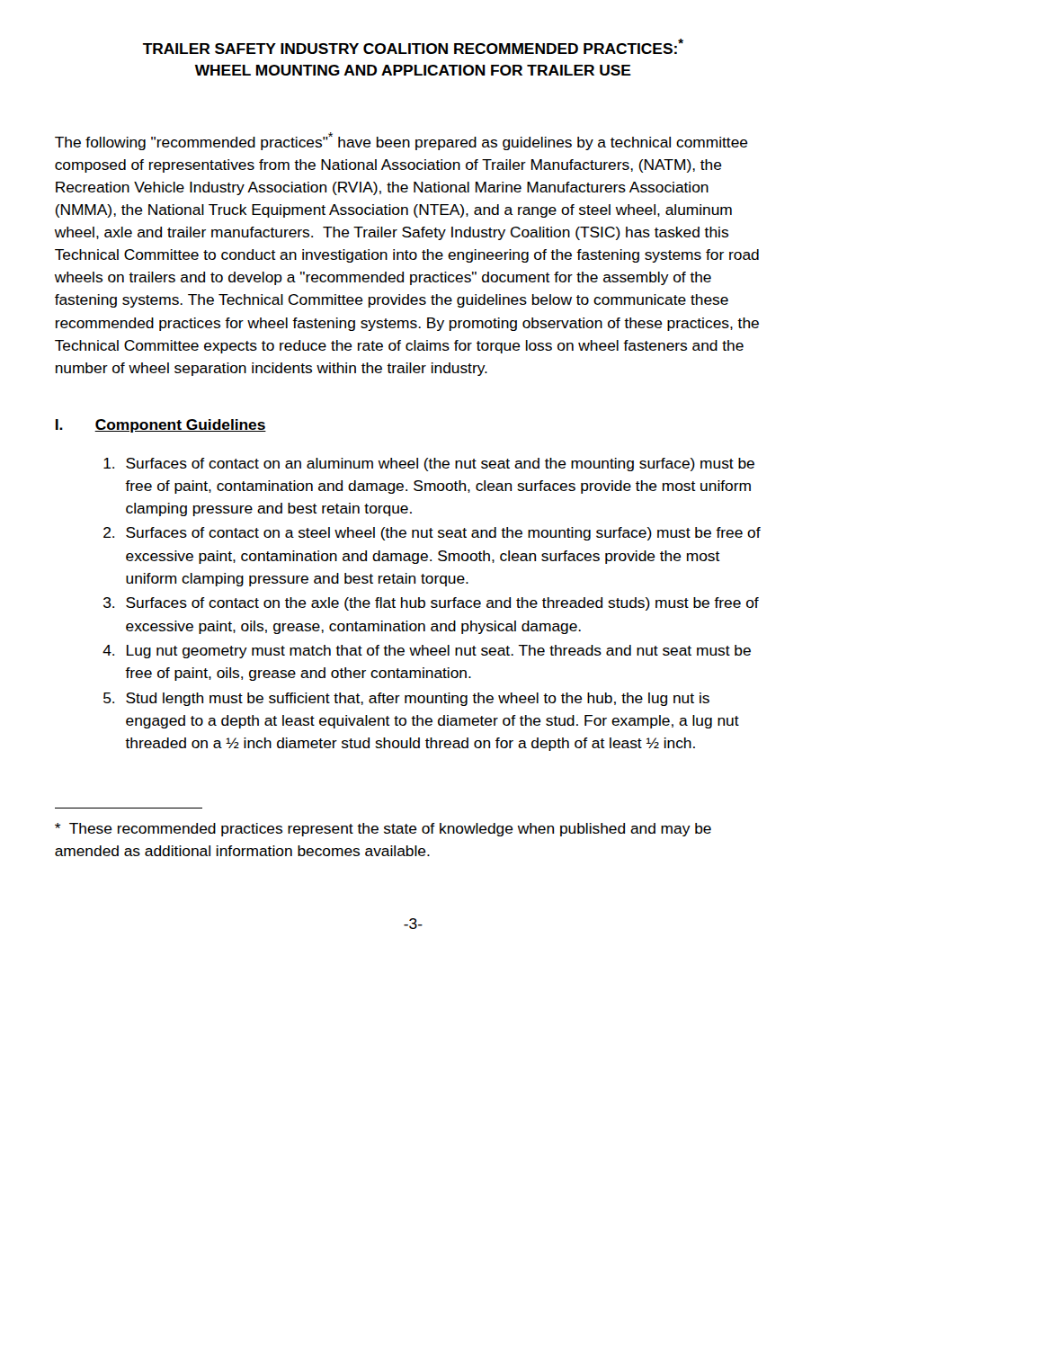TRAILER SAFETY INDUSTRY COALITION RECOMMENDED PRACTICES:* WHEEL MOUNTING AND APPLICATION FOR TRAILER USE
The following "recommended practices"* have been prepared as guidelines by a technical committee composed of representatives from the National Association of Trailer Manufacturers, (NATM), the Recreation Vehicle Industry Association (RVIA), the National Marine Manufacturers Association (NMMA), the National Truck Equipment Association (NTEA), and a range of steel wheel, aluminum wheel, axle and trailer manufacturers. The Trailer Safety Industry Coalition (TSIC) has tasked this Technical Committee to conduct an investigation into the engineering of the fastening systems for road wheels on trailers and to develop a "recommended practices" document for the assembly of the fastening systems. The Technical Committee provides the guidelines below to communicate these recommended practices for wheel fastening systems. By promoting observation of these practices, the Technical Committee expects to reduce the rate of claims for torque loss on wheel fasteners and the number of wheel separation incidents within the trailer industry.
I. Component Guidelines
Surfaces of contact on an aluminum wheel (the nut seat and the mounting surface) must be free of paint, contamination and damage. Smooth, clean surfaces provide the most uniform clamping pressure and best retain torque.
Surfaces of contact on a steel wheel (the nut seat and the mounting surface) must be free of excessive paint, contamination and damage. Smooth, clean surfaces provide the most uniform clamping pressure and best retain torque.
Surfaces of contact on the axle (the flat hub surface and the threaded studs) must be free of excessive paint, oils, grease, contamination and physical damage.
Lug nut geometry must match that of the wheel nut seat. The threads and nut seat must be free of paint, oils, grease and other contamination.
Stud length must be sufficient that, after mounting the wheel to the hub, the lug nut is engaged to a depth at least equivalent to the diameter of the stud. For example, a lug nut threaded on a ½ inch diameter stud should thread on for a depth of at least ½ inch.
* These recommended practices represent the state of knowledge when published and may be amended as additional information becomes available.
-3-